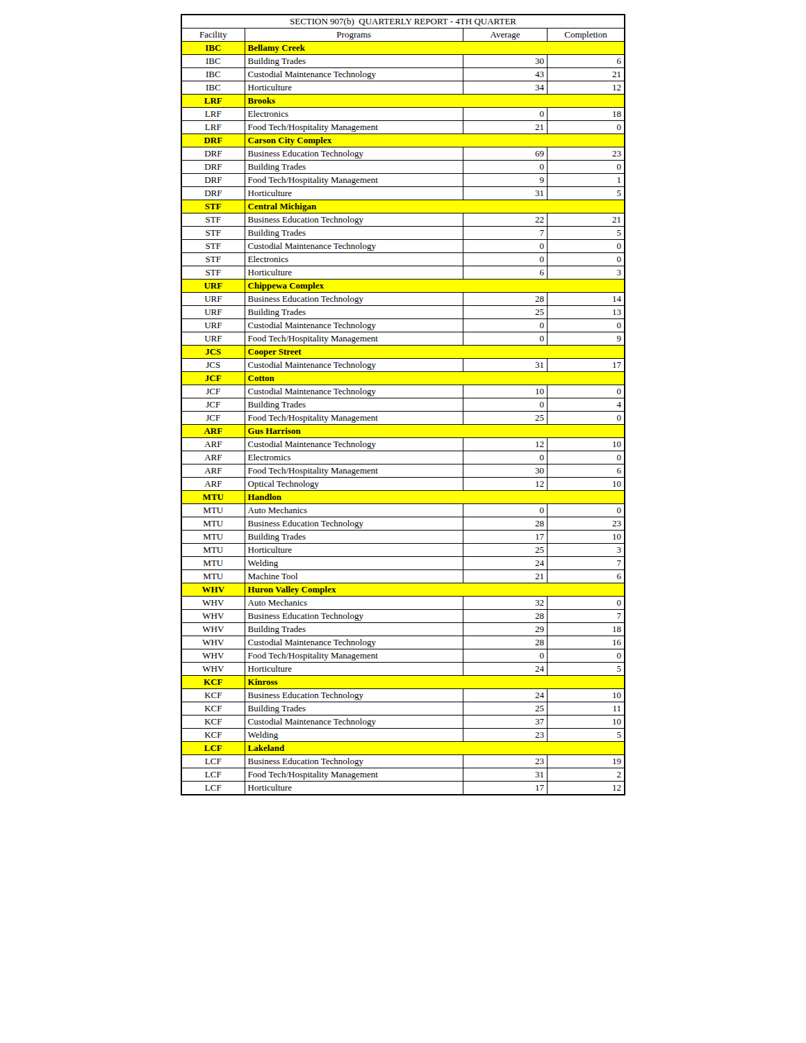| SECTION 907(b) QUARTERLY REPORT - 4TH QUARTER |
| Facility | Programs | Average | Completion |
| IBC | Bellamy Creek |
| IBC | Building Trades | 30 | 6 |
| IBC | Custodial Maintenance Technology | 43 | 21 |
| IBC | Horticulture | 34 | 12 |
| LRF | Brooks |
| LRF | Electronics | 0 | 18 |
| LRF | Food Tech/Hospitality Management | 21 | 0 |
| DRF | Carson City Complex |
| DRF | Business Education Technology | 69 | 23 |
| DRF | Building Trades | 0 | 0 |
| DRF | Food Tech/Hospitality Management | 9 | 1 |
| DRF | Horticulture | 31 | 5 |
| STF | Central Michigan |
| STF | Business Education Technology | 22 | 21 |
| STF | Building Trades | 7 | 5 |
| STF | Custodial Maintenance Technology | 0 | 0 |
| STF | Electronics | 0 | 0 |
| STF | Horticulture | 6 | 3 |
| URF | Chippewa Complex |
| URF | Business Education Technology | 28 | 14 |
| URF | Building Trades | 25 | 13 |
| URF | Custodial Maintenance Technology | 0 | 0 |
| URF | Food Tech/Hospitality Management | 0 | 9 |
| JCS | Cooper Street |
| JCS | Custodial Maintenance Technology | 31 | 17 |
| JCF | Cotton |
| JCF | Custodial Maintenance Technology | 10 | 0 |
| JCF | Building Trades | 0 | 4 |
| JCF | Food Tech/Hospitality Management | 25 | 0 |
| ARF | Gus Harrison |
| ARF | Custodial Maintenance Technology | 12 | 10 |
| ARF | Electromics | 0 | 0 |
| ARF | Food Tech/Hospitality Management | 30 | 6 |
| ARF | Optical Technology | 12 | 10 |
| MTU | Handlon |
| MTU | Auto Mechanics | 0 | 0 |
| MTU | Business Education Technology | 28 | 23 |
| MTU | Building Trades | 17 | 10 |
| MTU | Horticulture | 25 | 3 |
| MTU | Welding | 24 | 7 |
| MTU | Machine Tool | 21 | 6 |
| WHV | Huron Valley Complex |
| WHV | Auto Mechanics | 32 | 0 |
| WHV | Business Education Technology | 28 | 7 |
| WHV | Building Trades | 29 | 18 |
| WHV | Custodial Maintenance Technology | 28 | 16 |
| WHV | Food Tech/Hospitality Management | 0 | 0 |
| WHV | Horticulture | 24 | 5 |
| KCF | Kinross |
| KCF | Business Education Technology | 24 | 10 |
| KCF | Building Trades | 25 | 11 |
| KCF | Custodial Maintenance Technology | 37 | 10 |
| KCF | Welding | 23 | 5 |
| LCF | Lakeland |
| LCF | Business Education Technology | 23 | 19 |
| LCF | Food Tech/Hospitality Management | 31 | 2 |
| LCF | Horticulture | 17 | 12 |